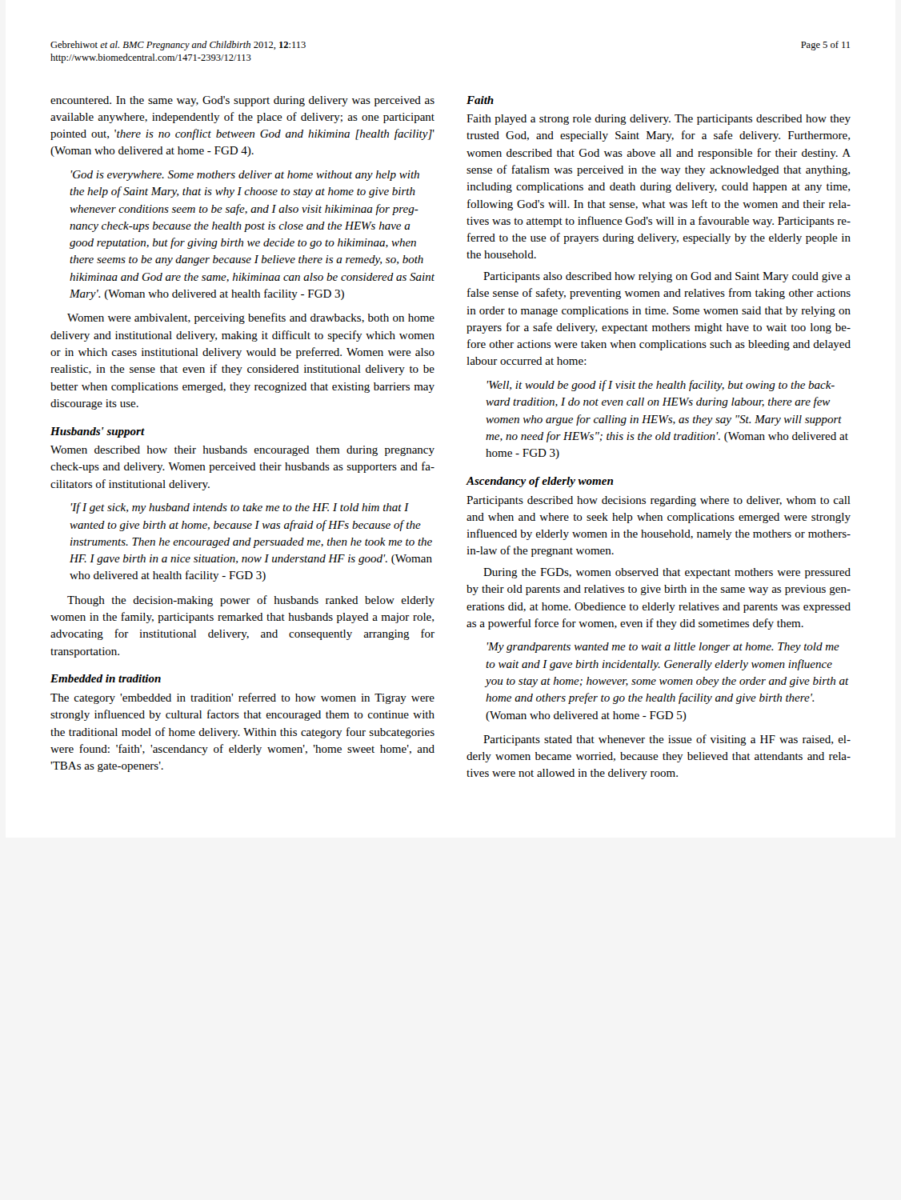Gebrehiwot et al. BMC Pregnancy and Childbirth 2012, 12:113 http://www.biomedcentral.com/1471-2393/12/113
Page 5 of 11
encountered. In the same way, God's support during delivery was perceived as available anywhere, independently of the place of delivery; as one participant pointed out, 'there is no conflict between God and hikimina [health facility]' (Woman who delivered at home - FGD 4).
'God is everywhere. Some mothers deliver at home without any help with the help of Saint Mary, that is why I choose to stay at home to give birth whenever conditions seem to be safe, and I also visit hikiminaa for pregnancy check-ups because the health post is close and the HEWs have a good reputation, but for giving birth we decide to go to hikiminaa, when there seems to be any danger because I believe there is a remedy, so, both hikiminaa and God are the same, hikiminaa can also be considered as Saint Mary'. (Woman who delivered at health facility - FGD 3)
Women were ambivalent, perceiving benefits and drawbacks, both on home delivery and institutional delivery, making it difficult to specify which women or in which cases institutional delivery would be preferred. Women were also realistic, in the sense that even if they considered institutional delivery to be better when complications emerged, they recognized that existing barriers may discourage its use.
Husbands' support
Women described how their husbands encouraged them during pregnancy check-ups and delivery. Women perceived their husbands as supporters and facilitators of institutional delivery.
'If I get sick, my husband intends to take me to the HF. I told him that I wanted to give birth at home, because I was afraid of HFs because of the instruments. Then he encouraged and persuaded me, then he took me to the HF. I gave birth in a nice situation, now I understand HF is good'. (Woman who delivered at health facility - FGD 3)
Though the decision-making power of husbands ranked below elderly women in the family, participants remarked that husbands played a major role, advocating for institutional delivery, and consequently arranging for transportation.
Embedded in tradition
The category 'embedded in tradition' referred to how women in Tigray were strongly influenced by cultural factors that encouraged them to continue with the traditional model of home delivery. Within this category four subcategories were found: 'faith', 'ascendancy of elderly women', 'home sweet home', and 'TBAs as gate-openers'.
Faith
Faith played a strong role during delivery. The participants described how they trusted God, and especially Saint Mary, for a safe delivery. Furthermore, women described that God was above all and responsible for their destiny. A sense of fatalism was perceived in the way they acknowledged that anything, including complications and death during delivery, could happen at any time, following God's will. In that sense, what was left to the women and their relatives was to attempt to influence God's will in a favourable way. Participants referred to the use of prayers during delivery, especially by the elderly people in the household.
Participants also described how relying on God and Saint Mary could give a false sense of safety, preventing women and relatives from taking other actions in order to manage complications in time. Some women said that by relying on prayers for a safe delivery, expectant mothers might have to wait too long before other actions were taken when complications such as bleeding and delayed labour occurred at home:
'Well, it would be good if I visit the health facility, but owing to the backward tradition, I do not even call on HEWs during labour, there are few women who argue for calling in HEWs, as they say "St. Mary will support me, no need for HEWs"; this is the old tradition'. (Woman who delivered at home - FGD 3)
Ascendancy of elderly women
Participants described how decisions regarding where to deliver, whom to call and when and where to seek help when complications emerged were strongly influenced by elderly women in the household, namely the mothers or mothers-in-law of the pregnant women.
During the FGDs, women observed that expectant mothers were pressured by their old parents and relatives to give birth in the same way as previous generations did, at home. Obedience to elderly relatives and parents was expressed as a powerful force for women, even if they did sometimes defy them.
'My grandparents wanted me to wait a little longer at home. They told me to wait and I gave birth incidentally. Generally elderly women influence you to stay at home; however, some women obey the order and give birth at home and others prefer to go the health facility and give birth there'. (Woman who delivered at home - FGD 5)
Participants stated that whenever the issue of visiting a HF was raised, elderly women became worried, because they believed that attendants and relatives were not allowed in the delivery room.